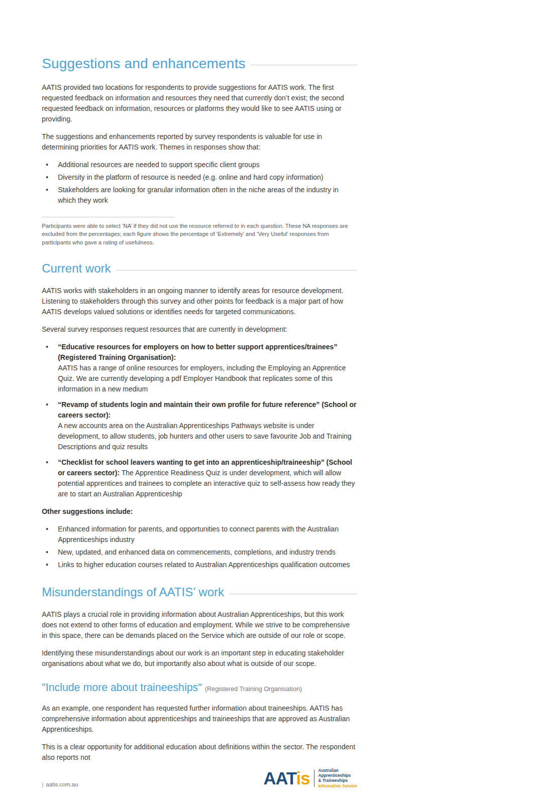Suggestions and enhancements
AATIS provided two locations for respondents to provide suggestions for AATIS work. The first requested feedback on information and resources they need that currently don’t exist; the second requested feedback on information, resources or platforms they would like to see AATIS using or providing.
The suggestions and enhancements reported by survey respondents is valuable for use in determining priorities for AATIS work. Themes in responses show that:
Additional resources are needed to support specific client groups
Diversity in the platform of resource is needed (e.g. online and hard copy information)
Stakeholders are looking for granular information often in the niche areas of the industry in which they work
Participants were able to select ‘NA’ if they did not use the resource referred to in each question. These NA responses are excluded from the percentages; each figure shows the percentage of ‘Extremely’ and ‘Very Useful’ responses from participants who gave a rating of usefulness.
Current work
AATIS works with stakeholders in an ongoing manner to identify areas for resource development. Listening to stakeholders through this survey and other points for feedback is a major part of how AATIS develops valued solutions or identifies needs for targeted communications.
Several survey responses request resources that are currently in development:
“Educative resources for employers on how to better support apprentices/trainees” (Registered Training Organisation):
AATIS has a range of online resources for employers, including the Employing an Apprentice Quiz. We are currently developing a pdf Employer Handbook that replicates some of this information in a new medium
“Revamp of students login and maintain their own profile for future reference” (School or careers sector):
A new accounts area on the Australian Apprenticeships Pathways website is under development, to allow students, job hunters and other users to save favourite Job and Training Descriptions and quiz results
“Checklist for school leavers wanting to get into an apprenticeship/traineeship” (School or careers sector): The Apprentice Readiness Quiz is under development, which will allow potential apprentices and trainees to complete an interactive quiz to self-assess how ready they are to start an Australian Apprenticeship
Other suggestions include:
Enhanced information for parents, and opportunities to connect parents with the Australian Apprenticeships industry
New, updated, and enhanced data on commencements, completions, and industry trends
Links to higher education courses related to Australian Apprenticeships qualification outcomes
Misunderstandings of AATIS’ work
AATIS plays a crucial role in providing information about Australian Apprenticeships, but this work does not extend to other forms of education and employment. While we strive to be comprehensive in this space, there can be demands placed on the Service which are outside of our role or scope.
Identifying these misunderstandings about our work is an important step in educating stakeholder organisations about what we do, but importantly also about what is outside of our scope.
"Include more about traineeships" (Registered Training Organisation)
As an example, one respondent has requested further information about traineeships. AATIS has comprehensive information about apprenticeships and traineeships that are approved as Australian Apprenticeships.
This is a clear opportunity for additional education about definitions within the sector. The respondent also reports not
| aatis.com.au
AATis
Australian
Apprenticeships
& Traineeships
Information Service